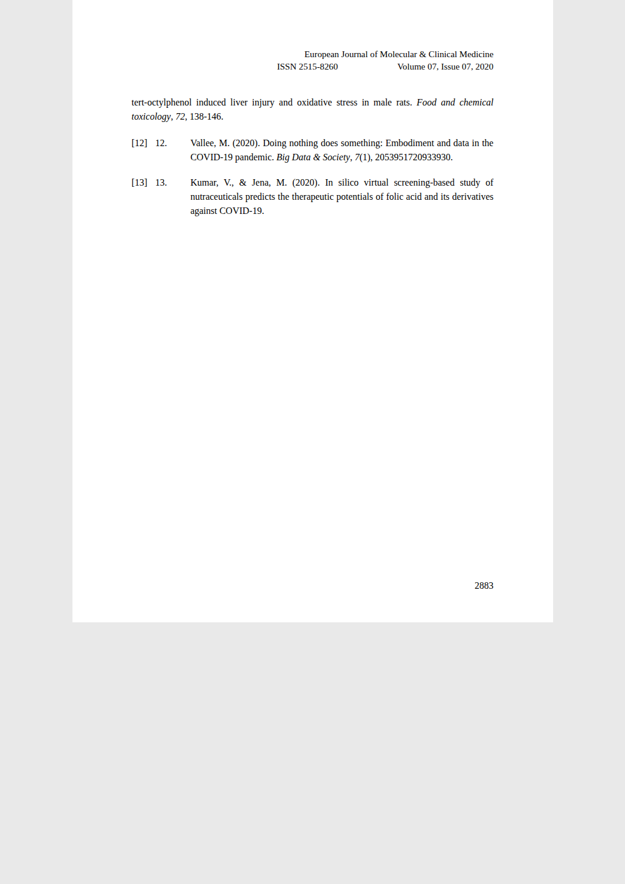European Journal of Molecular & Clinical Medicine ISSN 2515-8260 Volume 07, Issue 07, 2020
tert-octylphenol induced liver injury and oxidative stress in male rats. Food and chemical toxicology, 72, 138-146.
[12] 12. Vallee, M. (2020). Doing nothing does something: Embodiment and data in the COVID-19 pandemic. Big Data & Society, 7(1), 2053951720933930.
[13] 13. Kumar, V., & Jena, M. (2020). In silico virtual screening-based study of nutraceuticals predicts the therapeutic potentials of folic acid and its derivatives against COVID-19.
2883